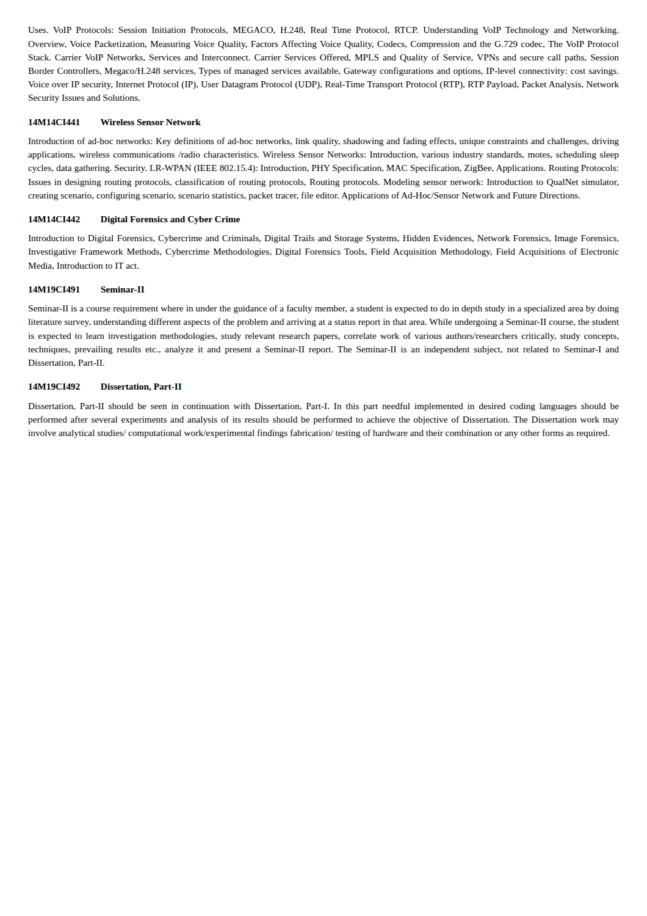Uses. VoIP Protocols: Session Initiation Protocols, MEGACO, H.248, Real Time Protocol, RTCP. Understanding VoIP Technology and Networking. Overview, Voice Packetization, Measuring Voice Quality, Factors Affecting Voice Quality, Codecs, Compression and the G.729 codec, The VoIP Protocol Stack. Carrier VoIP Networks, Services and Interconnect. Carrier Services Offered, MPLS and Quality of Service, VPNs and secure call paths, Session Border Controllers, Megaco/H.248 services, Types of managed services available, Gateway configurations and options, IP-level connectivity: cost savings. Voice over IP security, Internet Protocol (IP), User Datagram Protocol (UDP), Real-Time Transport Protocol (RTP), RTP Payload, Packet Analysis, Network Security Issues and Solutions.
14M14CI441 Wireless Sensor Network
Introduction of ad-hoc networks: Key definitions of ad-hoc networks, link quality, shadowing and fading effects, unique constraints and challenges, driving applications, wireless communications /radio characteristics. Wireless Sensor Networks: Introduction, various industry standards, motes, scheduling sleep cycles, data gathering. Security. LR-WPAN (IEEE 802.15.4): Introduction, PHY Specification, MAC Specification, ZigBee, Applications. Routing Protocols: Issues in designing routing protocols, classification of routing protocols, Routing protocols. Modeling sensor network: Introduction to QualNet simulator, creating scenario, configuring scenario, scenario statistics, packet tracer, file editor. Applications of Ad-Hoc/Sensor Network and Future Directions.
14M14CI442 Digital Forensics and Cyber Crime
Introduction to Digital Forensics, Cybercrime and Criminals, Digital Trails and Storage Systems, Hidden Evidences, Network Forensics, Image Forensics, Investigative Framework Methods, Cybercrime Methodologies, Digital Forensics Tools, Field Acquisition Methodology, Field Acquisitions of Electronic Media, Introduction to IT act.
14M19CI491 Seminar-II
Seminar-II is a course requirement where in under the guidance of a faculty member, a student is expected to do in depth study in a specialized area by doing literature survey, understanding different aspects of the problem and arriving at a status report in that area. While undergoing a Seminar-II course, the student is expected to learn investigation methodologies, study relevant research papers, correlate work of various authors/researchers critically, study concepts, techniques, prevailing results etc., analyze it and present a Seminar-II report. The Seminar-II is an independent subject, not related to Seminar-I and Dissertation, Part-II.
14M19CI492 Dissertation, Part-II
Dissertation, Part-II should be seen in continuation with Dissertation, Part-I. In this part needful implemented in desired coding languages should be performed after several experiments and analysis of its results should be performed to achieve the objective of Dissertation. The Dissertation work may involve analytical studies/ computational work/experimental findings fabrication/ testing of hardware and their combination or any other forms as required.